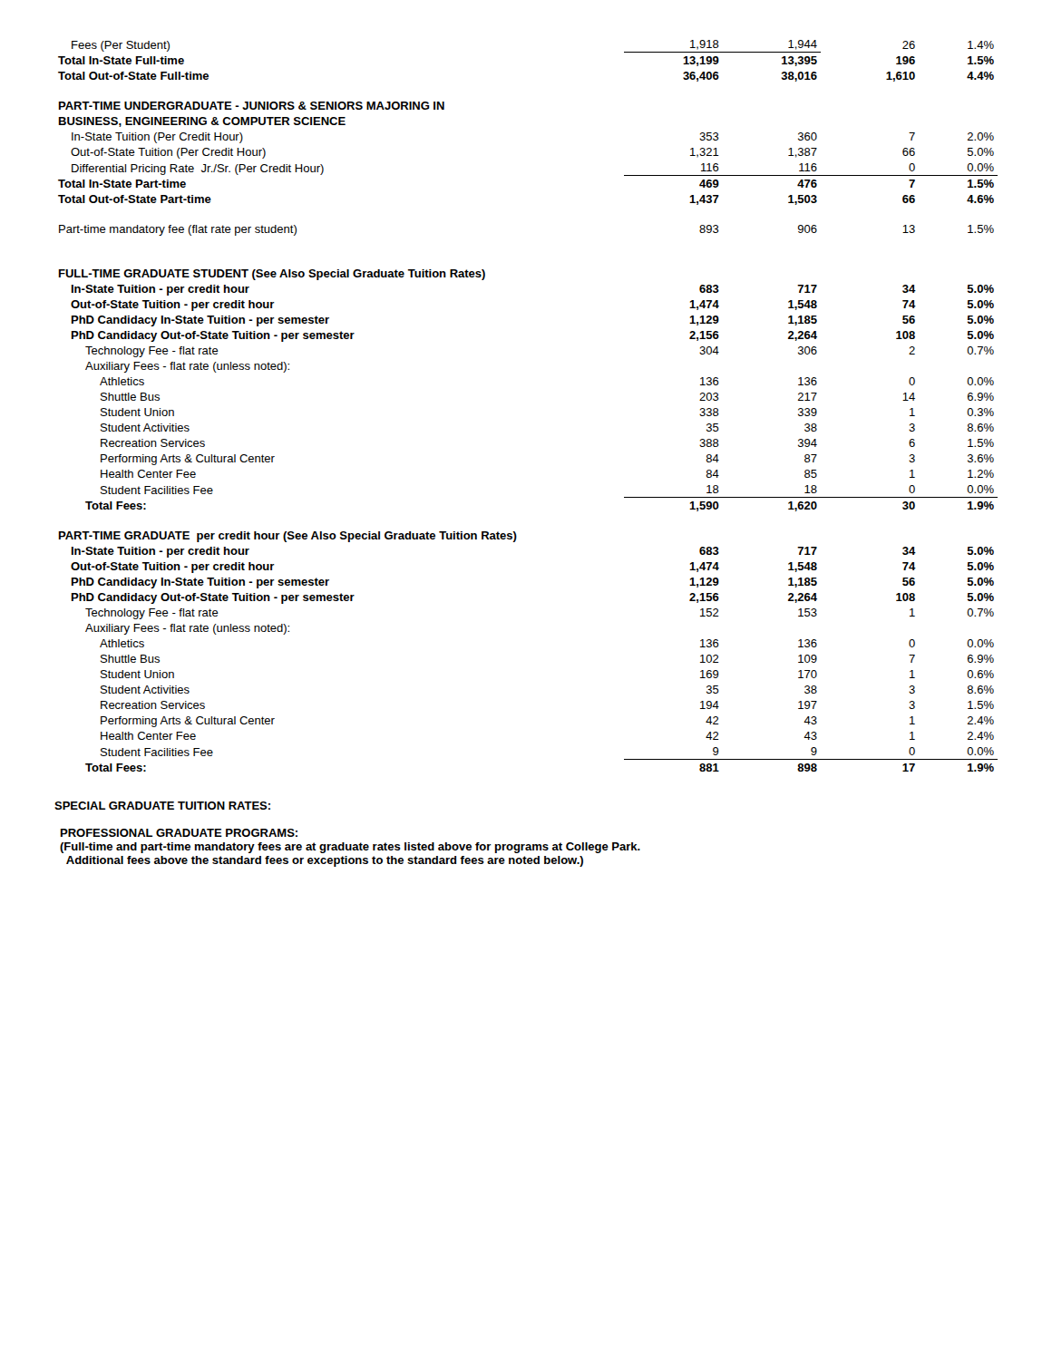| Fees (Per Student) | 1,918 | 1,944 | 26 | 1.4% |
| Total In-State Full-time | 13,199 | 13,395 | 196 | 1.5% |
| Total Out-of-State Full-time | 36,406 | 38,016 | 1,610 | 4.4% |
| PART-TIME UNDERGRADUATE - JUNIORS & SENIORS MAJORING IN | | | | |
| BUSINESS, ENGINEERING & COMPUTER SCIENCE | | | | |
| In-State Tuition (Per Credit Hour) | 353 | 360 | 7 | 2.0% |
| Out-of-State Tuition (Per Credit Hour) | 1,321 | 1,387 | 66 | 5.0% |
| Differential Pricing Rate Jr./Sr. (Per Credit Hour) | 116 | 116 | 0 | 0.0% |
| Total In-State Part-time | 469 | 476 | 7 | 1.5% |
| Total Out-of-State Part-time | 1,437 | 1,503 | 66 | 4.6% |
| Part-time mandatory fee (flat rate per student) | 893 | 906 | 13 | 1.5% |
| FULL-TIME GRADUATE STUDENT (See Also Special Graduate Tuition Rates) | | | | |
| In-State Tuition - per credit hour | 683 | 717 | 34 | 5.0% |
| Out-of-State Tuition - per credit hour | 1,474 | 1,548 | 74 | 5.0% |
| PhD Candidacy In-State Tuition - per semester | 1,129 | 1,185 | 56 | 5.0% |
| PhD Candidacy Out-of-State Tuition - per semester | 2,156 | 2,264 | 108 | 5.0% |
| Technology Fee - flat rate | 304 | 306 | 2 | 0.7% |
| Auxiliary Fees - flat rate (unless noted): | | | | |
| Athletics | 136 | 136 | 0 | 0.0% |
| Shuttle Bus | 203 | 217 | 14 | 6.9% |
| Student Union | 338 | 339 | 1 | 0.3% |
| Student Activities | 35 | 38 | 3 | 8.6% |
| Recreation Services | 388 | 394 | 6 | 1.5% |
| Performing Arts & Cultural Center | 84 | 87 | 3 | 3.6% |
| Health Center Fee | 84 | 85 | 1 | 1.2% |
| Student Facilities Fee | 18 | 18 | 0 | 0.0% |
| Total Fees: | 1,590 | 1,620 | 30 | 1.9% |
| PART-TIME GRADUATE per credit hour (See Also Special Graduate Tuition Rates) | | | | |
| In-State Tuition - per credit hour | 683 | 717 | 34 | 5.0% |
| Out-of-State Tuition - per credit hour | 1,474 | 1,548 | 74 | 5.0% |
| PhD Candidacy In-State Tuition - per semester | 1,129 | 1,185 | 56 | 5.0% |
| PhD Candidacy Out-of-State Tuition - per semester | 2,156 | 2,264 | 108 | 5.0% |
| Technology Fee - flat rate | 152 | 153 | 1 | 0.7% |
| Auxiliary Fees - flat rate (unless noted): | | | | |
| Athletics | 136 | 136 | 0 | 0.0% |
| Shuttle Bus | 102 | 109 | 7 | 6.9% |
| Student Union | 169 | 170 | 1 | 0.6% |
| Student Activities | 35 | 38 | 3 | 8.6% |
| Recreation Services | 194 | 197 | 3 | 1.5% |
| Performing Arts & Cultural Center | 42 | 43 | 1 | 2.4% |
| Health Center Fee | 42 | 43 | 1 | 2.4% |
| Student Facilities Fee | 9 | 9 | 0 | 0.0% |
| Total Fees: | 881 | 898 | 17 | 1.9% |
SPECIAL GRADUATE TUITION RATES:
PROFESSIONAL GRADUATE PROGRAMS:
(Full-time and part-time mandatory fees are at graduate rates listed above for programs at College Park.
Additional fees above the standard fees or exceptions to the standard fees are noted below.)